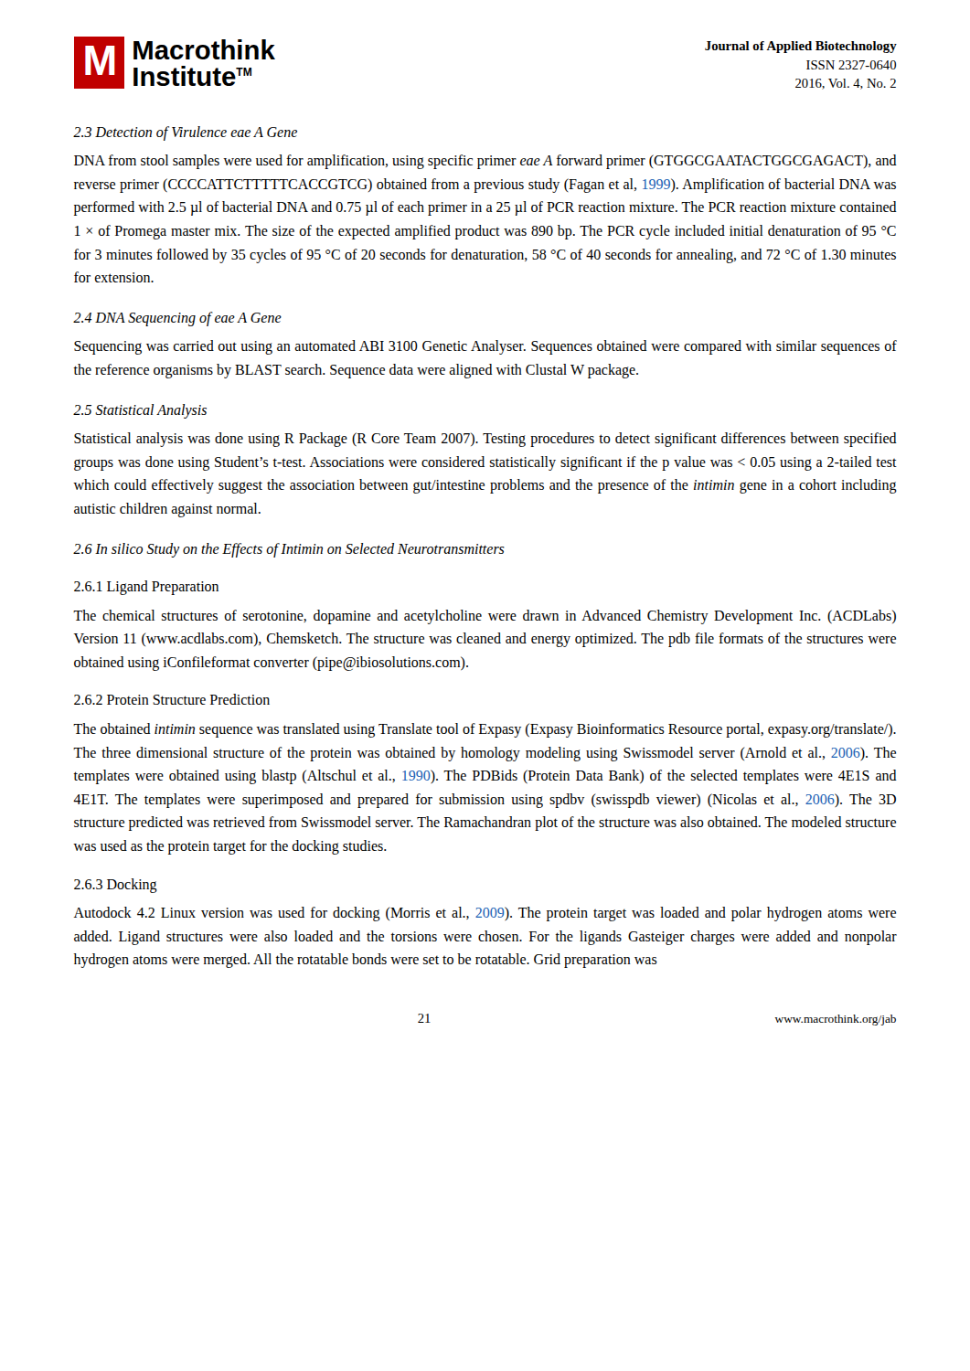M
Macrothink InstituteTM
Journal of Applied Biotechnology
ISSN 2327-0640
2016, Vol. 4, No. 2
2.3 Detection of Virulence eae A Gene
DNA from stool samples were used for amplification, using specific primer eae A forward primer (GTGGCGAATACTGGCGAGACT), and reverse primer (CCCCATTCTTTTTCACCGTCG) obtained from a previous study (Fagan et al, 1999). Amplification of bacterial DNA was performed with 2.5 µl of bacterial DNA and 0.75 µl of each primer in a 25 µl of PCR reaction mixture. The PCR reaction mixture contained 1 × of Promega master mix. The size of the expected amplified product was 890 bp. The PCR cycle included initial denaturation of 95 °C for 3 minutes followed by 35 cycles of 95 °C of 20 seconds for denaturation, 58 °C of 40 seconds for annealing, and 72 °C of 1.30 minutes for extension.
2.4 DNA Sequencing of eae A Gene
Sequencing was carried out using an automated ABI 3100 Genetic Analyser. Sequences obtained were compared with similar sequences of the reference organisms by BLAST search. Sequence data were aligned with Clustal W package.
2.5 Statistical Analysis
Statistical analysis was done using R Package (R Core Team 2007). Testing procedures to detect significant differences between specified groups was done using Student’s t-test. Associations were considered statistically significant if the p value was < 0.05 using a 2-tailed test which could effectively suggest the association between gut/intestine problems and the presence of the intimin gene in a cohort including autistic children against normal.
2.6 In silico Study on the Effects of Intimin on Selected Neurotransmitters
2.6.1 Ligand Preparation
The chemical structures of serotonine, dopamine and acetylcholine were drawn in Advanced Chemistry Development Inc. (ACDLabs) Version 11 (www.acdlabs.com), Chemsketch. The structure was cleaned and energy optimized. The pdb file formats of the structures were obtained using iConfileformat converter (pipe@ibiosolutions.com).
2.6.2 Protein Structure Prediction
The obtained intimin sequence was translated using Translate tool of Expasy (Expasy Bioinformatics Resource portal, expasy.org/translate/). The three dimensional structure of the protein was obtained by homology modeling using Swissmodel server (Arnold et al., 2006). The templates were obtained using blastp (Altschul et al., 1990). The PDBids (Protein Data Bank) of the selected templates were 4E1S and 4E1T. The templates were superimposed and prepared for submission using spdbv (swisspdb viewer) (Nicolas et al., 2006). The 3D structure predicted was retrieved from Swissmodel server. The Ramachandran plot of the structure was also obtained. The modeled structure was used as the protein target for the docking studies.
2.6.3 Docking
Autodock 4.2 Linux version was used for docking (Morris et al., 2009). The protein target was loaded and polar hydrogen atoms were added. Ligand structures were also loaded and the torsions were chosen. For the ligands Gasteiger charges were added and nonpolar hydrogen atoms were merged. All the rotatable bonds were set to be rotatable. Grid preparation was
21 www.macrothink.org/jab